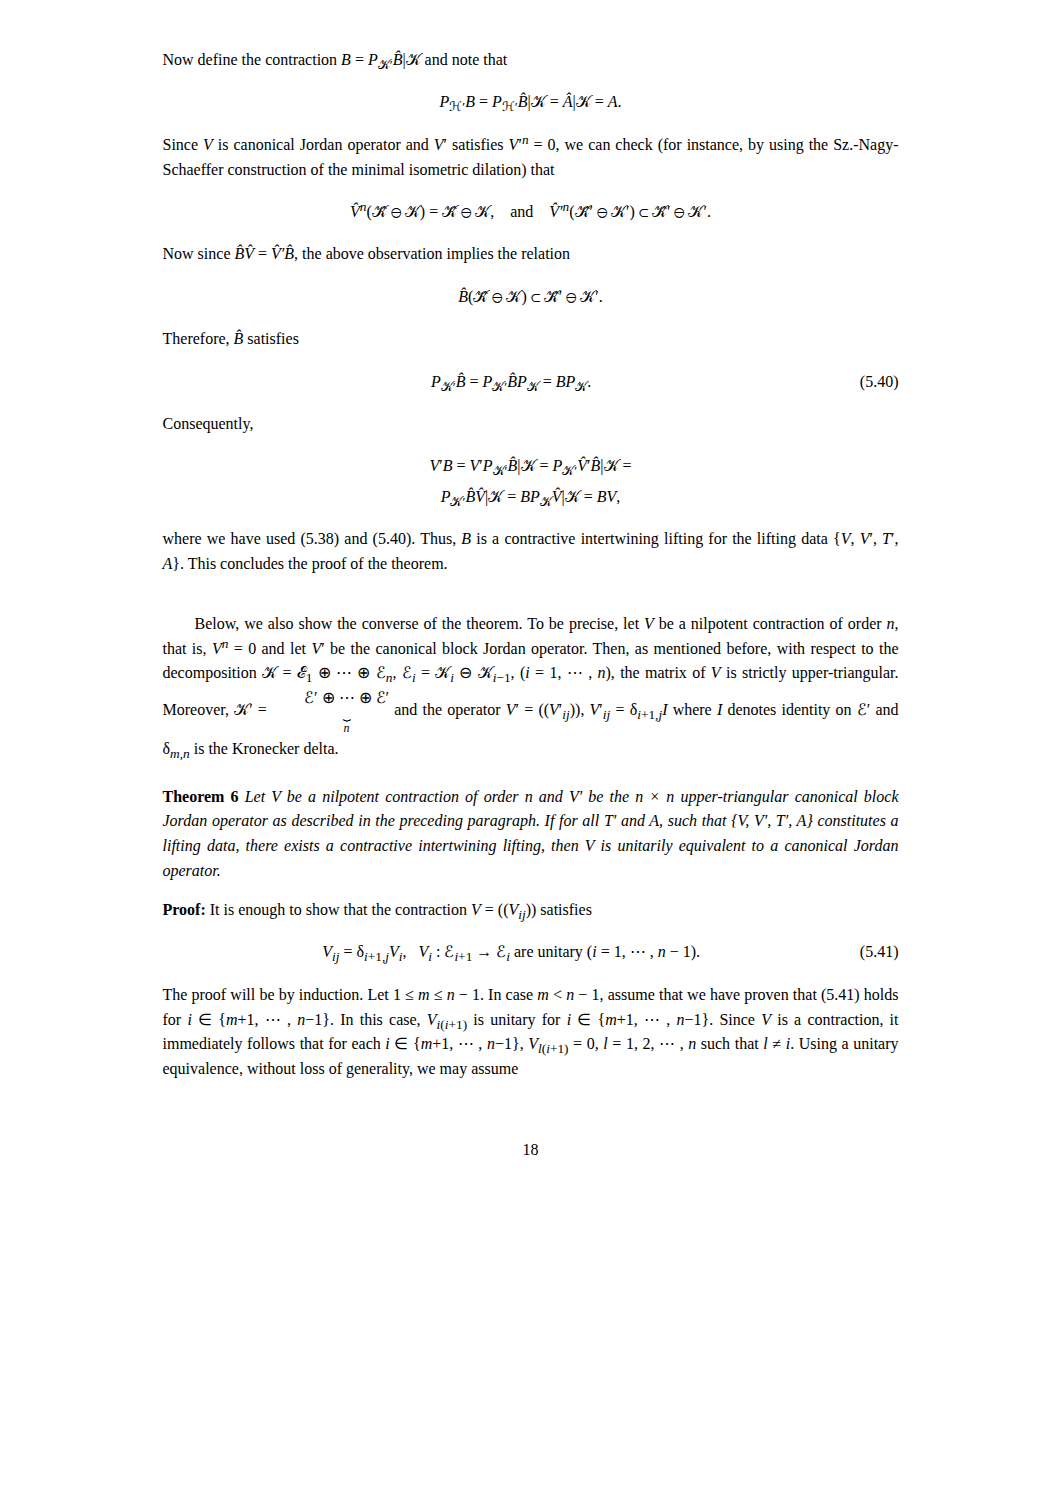Now define the contraction B = P𝒦′B̂|𝒦 and note that
Pℋ′B = Pℋ′B̂|𝒦 = Â|𝒦 = A.
Since V is canonical Jordan operator and V′ satisfies V′n = 0, we can check (for instance, by using the Sz.-Nagy-Schaeffer construction of the minimal isometric dilation) that
V̂n(𝒦̂ ⊖ 𝒦) = 𝒦̂ ⊖ 𝒦, and V̂′n(𝒦̂′ ⊖ 𝒦′) ⊂ 𝒦̂′ ⊖ 𝒦′.
Now since B̂V̂ = V̂′B̂, the above observation implies the relation
B̂(𝒦̂ ⊖ 𝒦) ⊂ 𝒦̂′ ⊖ 𝒦′.
Therefore, B̂ satisfies
(5.40) P𝒦′B̂ = P𝒦′B̂P𝒦 = BP𝒦.
Consequently,
V′B = V′P𝒦′B̂|𝒦 = P𝒦′V̂′B̂|𝒦 = P𝒦′B̂V̂|𝒦 = BP𝒦V̂|𝒦 = BV,
where we have used (5.38) and (5.40). Thus, B is a contractive intertwining lifting for the lifting data {V, V′, T′, A}. This concludes the proof of the theorem.
Below, we also show the converse of the theorem. To be precise, let V be a nilpotent contraction of order n, that is, Vn = 0 and let V′ be the canonical block Jordan operator. Then, as mentioned before, with respect to the decomposition 𝒦 = ℰ1 ⊕ ⋯ ⊕ ℰn, ℰi = 𝒦i ⊖ 𝒦i−1, (i = 1, ⋯ , n), the matrix of V is strictly upper-triangular. Moreover, 𝒦′ = ℰ′ ⊕ ⋯ ⊕ ℰ′⏟n and the operator V′ = ((V′ij)), V′ij = δi+1,jI where I denotes identity on ℰ′ and δm,n is the Kronecker delta.
Theorem 6 Let V be a nilpotent contraction of order n and V′ be the n × n upper-triangular canonical block Jordan operator as described in the preceding paragraph. If for all T′ and A, such that {V, V′, T′, A} constitutes a lifting data, there exists a contractive intertwining lifting, then V is unitarily equivalent to a canonical Jordan operator.
Proof: It is enough to show that the contraction V = ((Vij)) satisfies
(5.41) Vij = δi+1,jVi, Vi : ℰi+1 → ℰi are unitary (i = 1, ⋯ , n − 1).
The proof will be by induction. Let 1 ≤ m ≤ n − 1. In case m < n − 1, assume that we have proven that (5.41) holds for i ∈ {m+1, ⋯ , n−1}. In this case, Vi(i+1) is unitary for i ∈ {m+1, ⋯ , n−1}. Since V is a contraction, it immediately follows that for each i ∈ {m+1, ⋯ , n−1}, Vl(i+1) = 0, l = 1, 2, ⋯ , n such that l ≠ i. Using a unitary equivalence, without loss of generality, we may assume
18